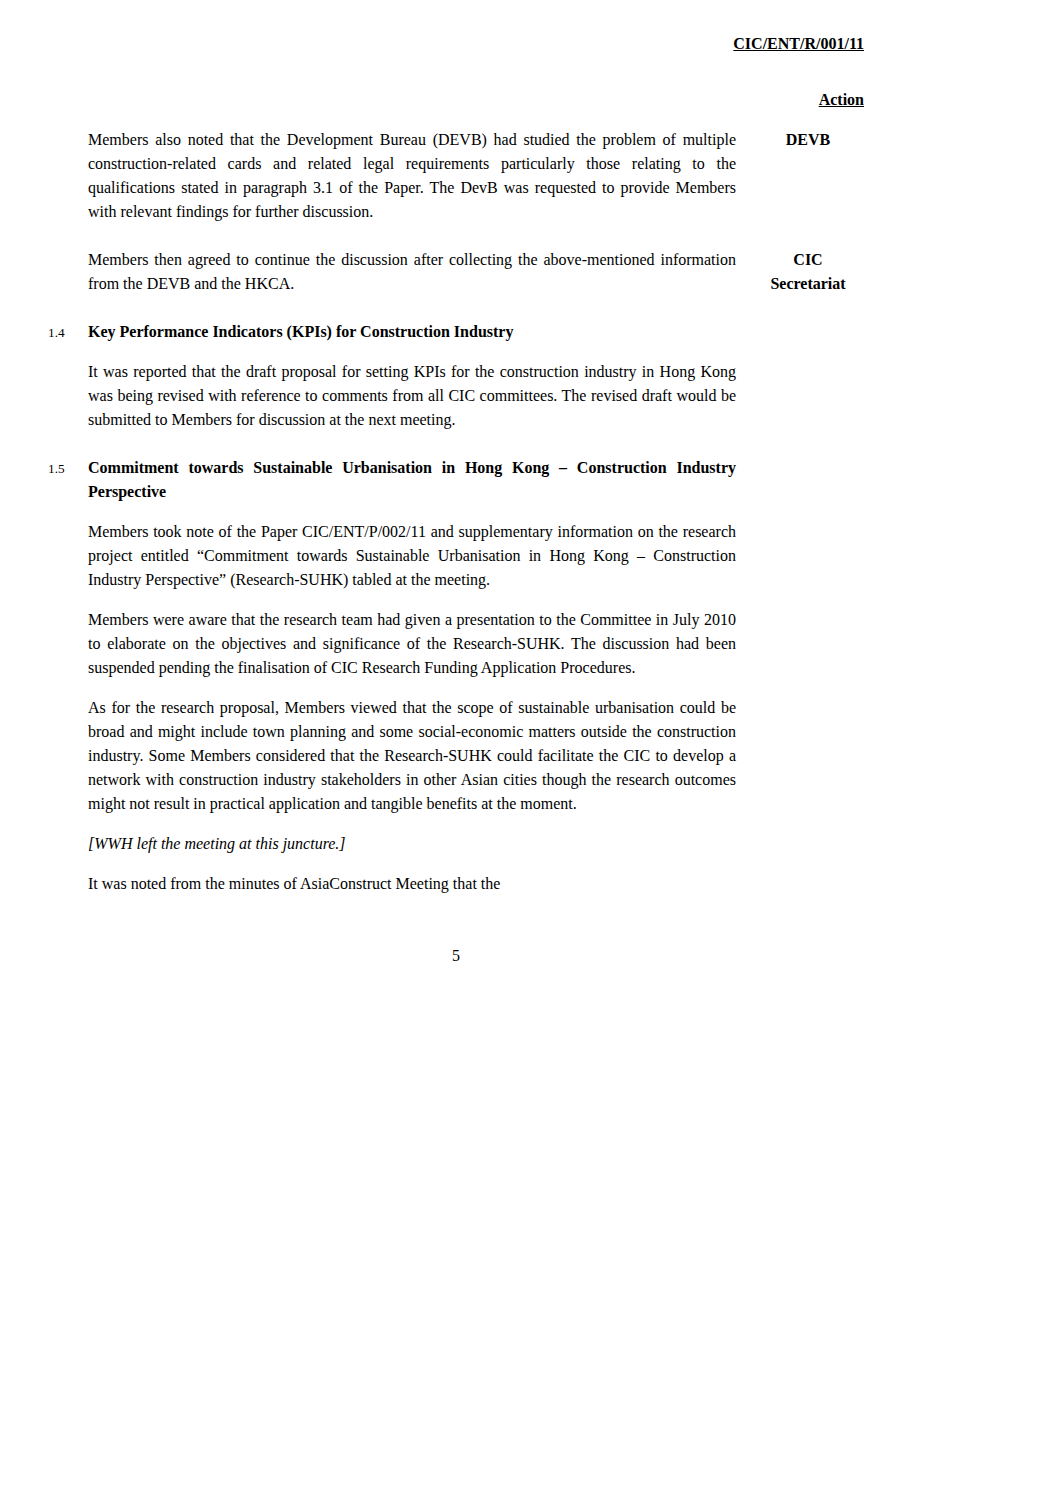CIC/ENT/R/001/11
Action
Members also noted that the Development Bureau (DEVB) had studied the problem of multiple construction-related cards and related legal requirements particularly those relating to the qualifications stated in paragraph 3.1 of the Paper. The DevB was requested to provide Members with relevant findings for further discussion.
DEVB
Members then agreed to continue the discussion after collecting the above-mentioned information from the DEVB and the HKCA.
CIC
Secretariat
1.4
Key Performance Indicators (KPIs) for Construction Industry
It was reported that the draft proposal for setting KPIs for the construction industry in Hong Kong was being revised with reference to comments from all CIC committees. The revised draft would be submitted to Members for discussion at the next meeting.
1.5
Commitment towards Sustainable Urbanisation in Hong Kong – Construction Industry Perspective
Members took note of the Paper CIC/ENT/P/002/11 and supplementary information on the research project entitled “Commitment towards Sustainable Urbanisation in Hong Kong – Construction Industry Perspective” (Research-SUHK) tabled at the meeting.
Members were aware that the research team had given a presentation to the Committee in July 2010 to elaborate on the objectives and significance of the Research-SUHK. The discussion had been suspended pending the finalisation of CIC Research Funding Application Procedures.
As for the research proposal, Members viewed that the scope of sustainable urbanisation could be broad and might include town planning and some social-economic matters outside the construction industry. Some Members considered that the Research-SUHK could facilitate the CIC to develop a network with construction industry stakeholders in other Asian cities though the research outcomes might not result in practical application and tangible benefits at the moment.
[WWH left the meeting at this juncture.]
It was noted from the minutes of AsiaConstruct Meeting that the
5